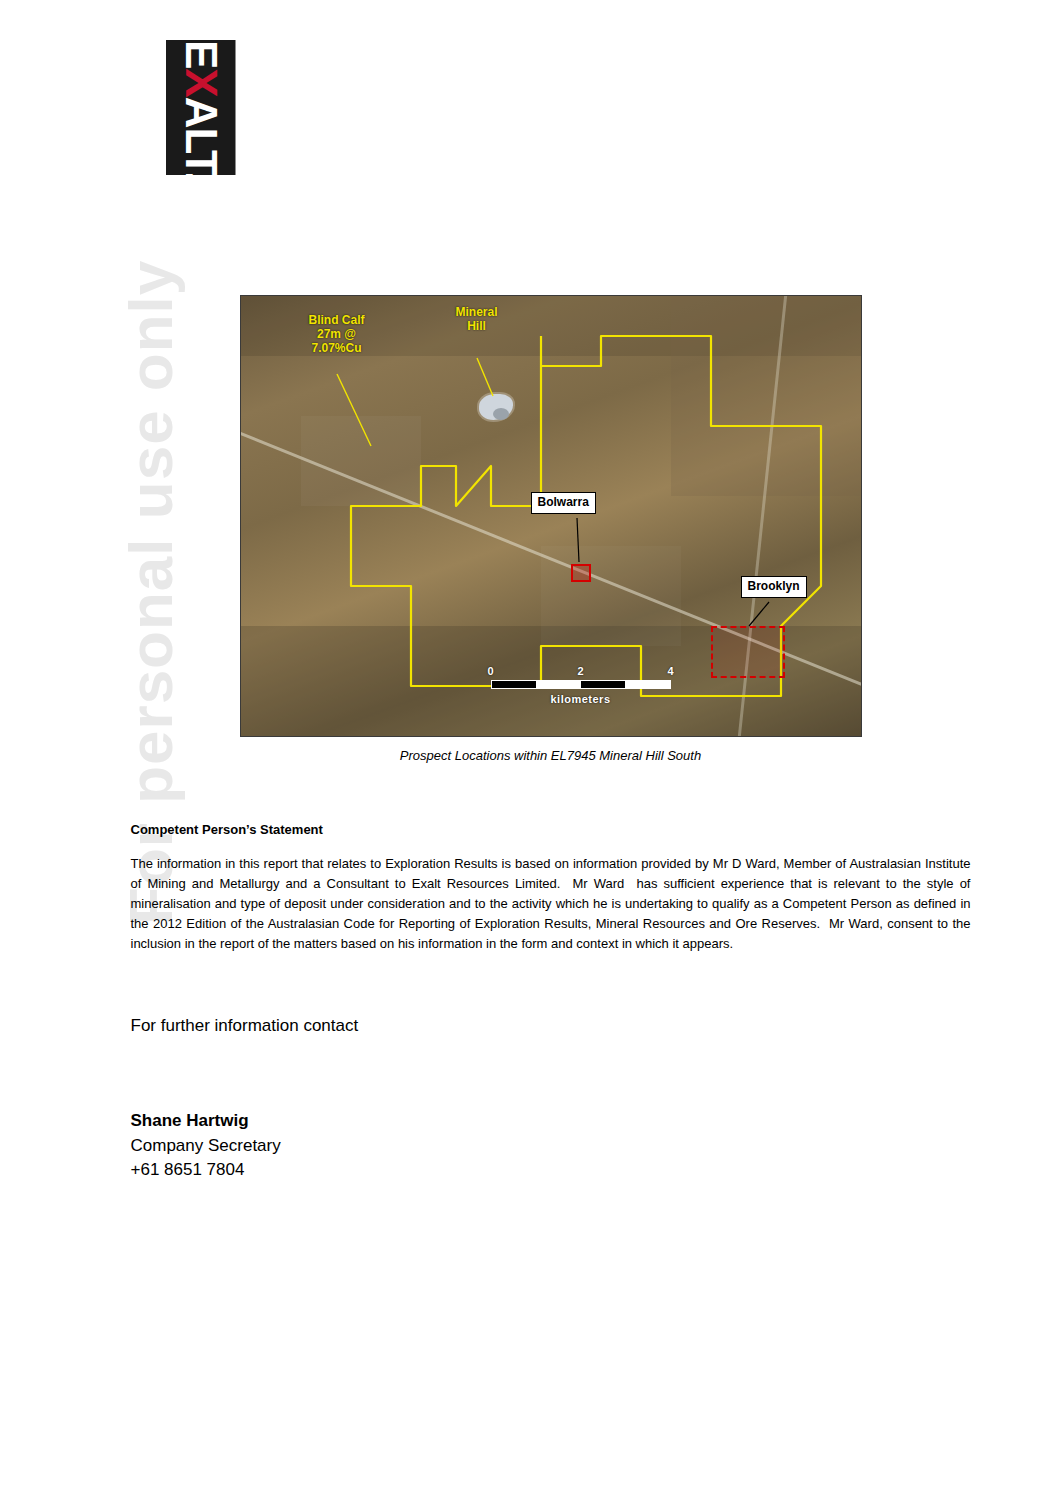For personal use only
EXALT.
Blind Calf
27m @
7.07%Cu
Mineral
Hill
Bolwarra
Brooklyn
0 2 4
kilometers
Prospect Locations within EL7945 Mineral Hill South
Competent Person’s Statement
The information in this report that relates to Exploration Results is based on information provided by Mr D Ward, Member of Australasian Institute of Mining and Metallurgy and a Consultant to Exalt Resources Limited. Mr Ward has sufficient experience that is relevant to the style of mineralisation and type of deposit under consideration and to the activity which he is undertaking to qualify as a Competent Person as defined in the 2012 Edition of the Australasian Code for Reporting of Exploration Results, Mineral Resources and Ore Reserves. Mr Ward, consent to the inclusion in the report of the matters based on his information in the form and context in which it appears.
For further information contact
Shane Hartwig
Company Secretary
+61 8651 7804